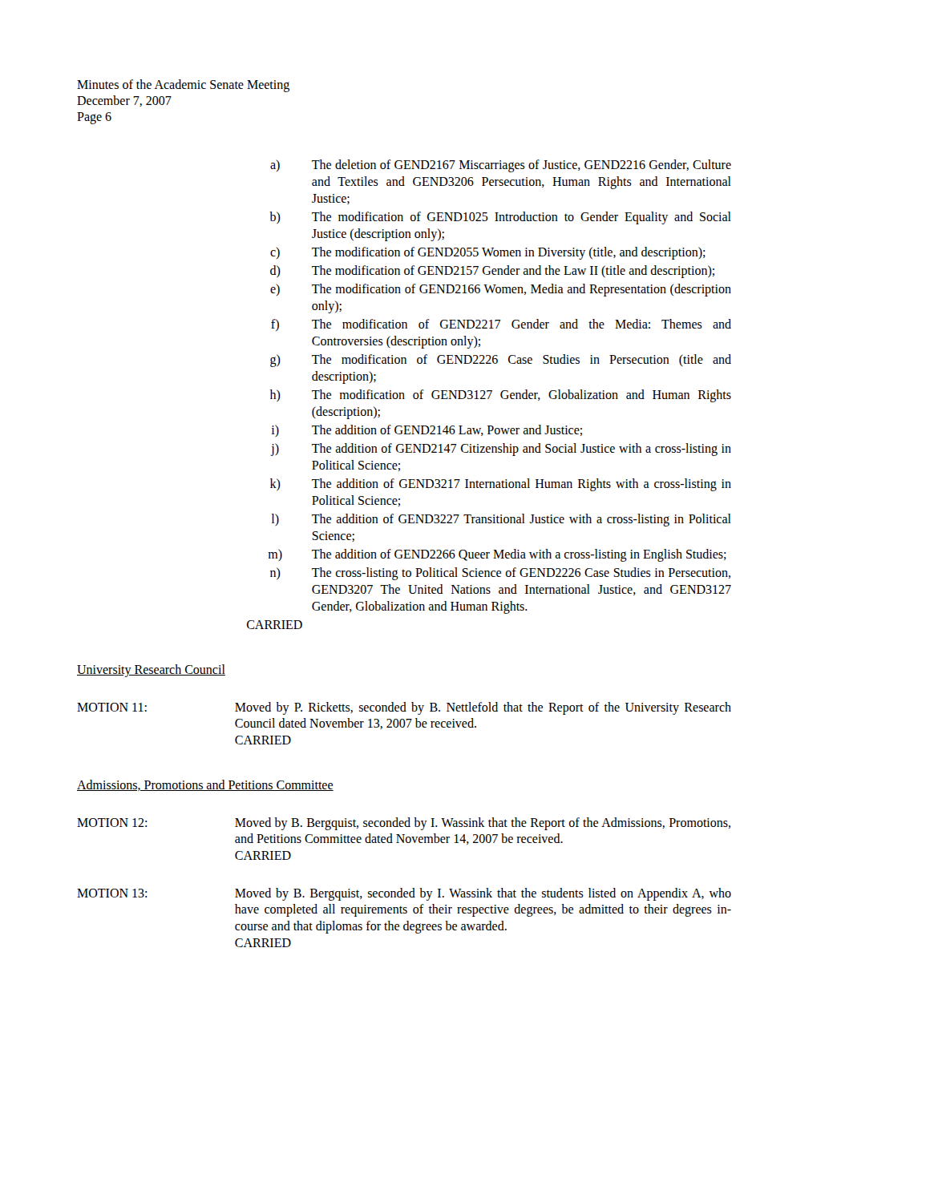Minutes of the Academic Senate Meeting
December 7, 2007
Page 6
a) The deletion of GEND2167 Miscarriages of Justice, GEND2216 Gender, Culture and Textiles and GEND3206 Persecution, Human Rights and International Justice;
b) The modification of GEND1025 Introduction to Gender Equality and Social Justice (description only);
c) The modification of GEND2055 Women in Diversity (title, and description);
d) The modification of GEND2157 Gender and the Law II (title and description);
e) The modification of GEND2166 Women, Media and Representation (description only);
f) The modification of GEND2217 Gender and the Media: Themes and Controversies (description only);
g) The modification of GEND2226 Case Studies in Persecution (title and description);
h) The modification of GEND3127 Gender, Globalization and Human Rights (description);
i) The addition of GEND2146 Law, Power and Justice;
j) The addition of GEND2147 Citizenship and Social Justice with a cross-listing in Political Science;
k) The addition of GEND3217 International Human Rights with a cross-listing in Political Science;
l) The addition of GEND3227 Transitional Justice with a cross-listing in Political Science;
m) The addition of GEND2266 Queer Media with a cross-listing in English Studies;
n) The cross-listing to Political Science of GEND2226 Case Studies in Persecution, GEND3207 The United Nations and International Justice, and GEND3127 Gender, Globalization and Human Rights.
CARRIED
University Research Council
MOTION 11:
Moved by P. Ricketts, seconded by B. Nettlefold that the Report of the University Research Council dated November 13, 2007 be received.
CARRIED
Admissions, Promotions and Petitions Committee
MOTION 12:
Moved by B. Bergquist, seconded by I. Wassink that the Report of the Admissions, Promotions, and Petitions Committee dated November 14, 2007 be received.
CARRIED
MOTION 13:
Moved by B. Bergquist, seconded by I. Wassink that the students listed on Appendix A, who have completed all requirements of their respective degrees, be admitted to their degrees in-course and that diplomas for the degrees be awarded.
CARRIED